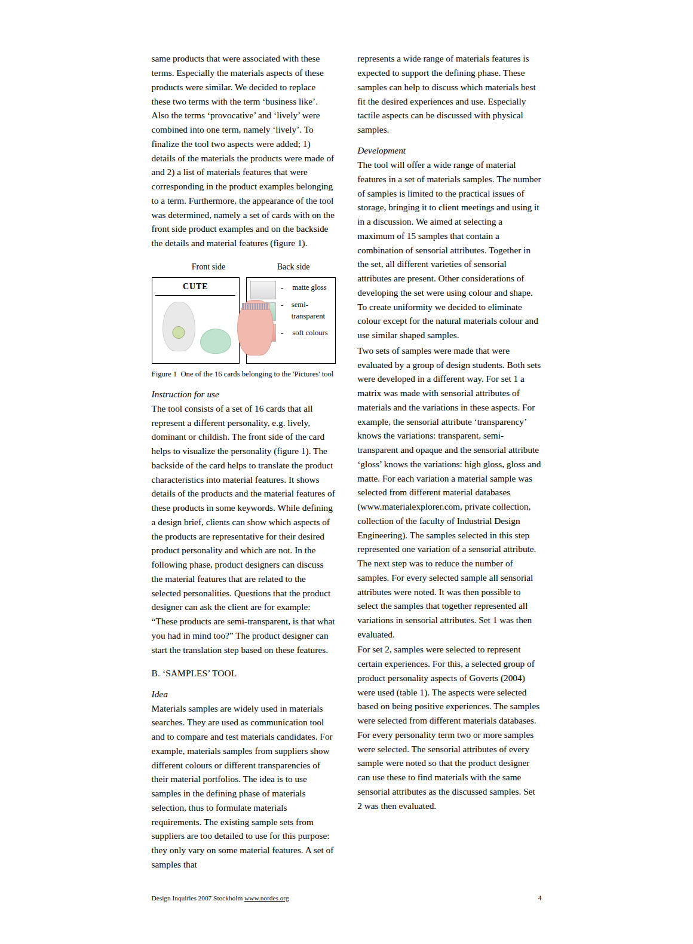same products that were associated with these terms. Especially the materials aspects of these products were similar. We decided to replace these two terms with the term ‘business like’. Also the terms ‘provocative’ and ‘lively’ were combined into one term, namely ‘lively’. To finalize the tool two aspects were added; 1) details of the materials the products were made of and 2) a list of materials features that were corresponding in the product examples belonging to a term. Furthermore, the appearance of the tool was determined, namely a set of cards with on the front side product examples and on the backside the details and material features (figure 1).
Front side Back side
CUTE
-matte gloss
-semi-transparent
-soft colours
Figure 1 One of the 16 cards belonging to the 'Pictures' tool
Instruction for use
The tool consists of a set of 16 cards that all represent a different personality, e.g. lively, dominant or childish. The front side of the card helps to visualize the personality (figure 1). The backside of the card helps to translate the product characteristics into material features. It shows details of the products and the material features of these products in some keywords. While defining a design brief, clients can show which aspects of the products are representative for their desired product personality and which are not. In the following phase, product designers can discuss the material features that are related to the selected personalities. Questions that the product designer can ask the client are for example: “These products are semi-transparent, is that what you had in mind too?” The product designer can start the translation step based on these features.
B. ‘SAMPLES’ TOOL
Idea
Materials samples are widely used in materials searches. They are used as communication tool and to compare and test materials candidates. For example, materials samples from suppliers show different colours or different transparencies of their material portfolios. The idea is to use samples in the defining phase of materials selection, thus to formulate materials requirements. The existing sample sets from suppliers are too detailed to use for this purpose: they only vary on some material features. A set of samples that
represents a wide range of materials features is expected to support the defining phase. These samples can help to discuss which materials best fit the desired experiences and use. Especially tactile aspects can be discussed with physical samples.
Development
The tool will offer a wide range of material features in a set of materials samples. The number of samples is limited to the practical issues of storage, bringing it to client meetings and using it in a discussion. We aimed at selecting a maximum of 15 samples that contain a combination of sensorial attributes. Together in the set, all different varieties of sensorial attributes are present. Other considerations of developing the set were using colour and shape. To create uniformity we decided to eliminate colour except for the natural materials colour and use similar shaped samples.
Two sets of samples were made that were evaluated by a group of design students. Both sets were developed in a different way. For set 1 a matrix was made with sensorial attributes of materials and the variations in these aspects. For example, the sensorial attribute ‘transparency’ knows the variations: transparent, semi-transparent and opaque and the sensorial attribute ‘gloss’ knows the variations: high gloss, gloss and matte. For each variation a material sample was selected from different material databases (www.materialexplorer.com, private collection, collection of the faculty of Industrial Design Engineering). The samples selected in this step represented one variation of a sensorial attribute. The next step was to reduce the number of samples. For every selected sample all sensorial attributes were noted. It was then possible to select the samples that together represented all variations in sensorial attributes. Set 1 was then evaluated.
For set 2, samples were selected to represent certain experiences. For this, a selected group of product personality aspects of Goverts (2004) were used (table 1). The aspects were selected based on being positive experiences. The samples were selected from different materials databases. For every personality term two or more samples were selected. The sensorial attributes of every sample were noted so that the product designer can use these to find materials with the same sensorial attributes as the discussed samples. Set 2 was then evaluated.
Design Inquiries 2007 Stockholm www.nordes.org
4